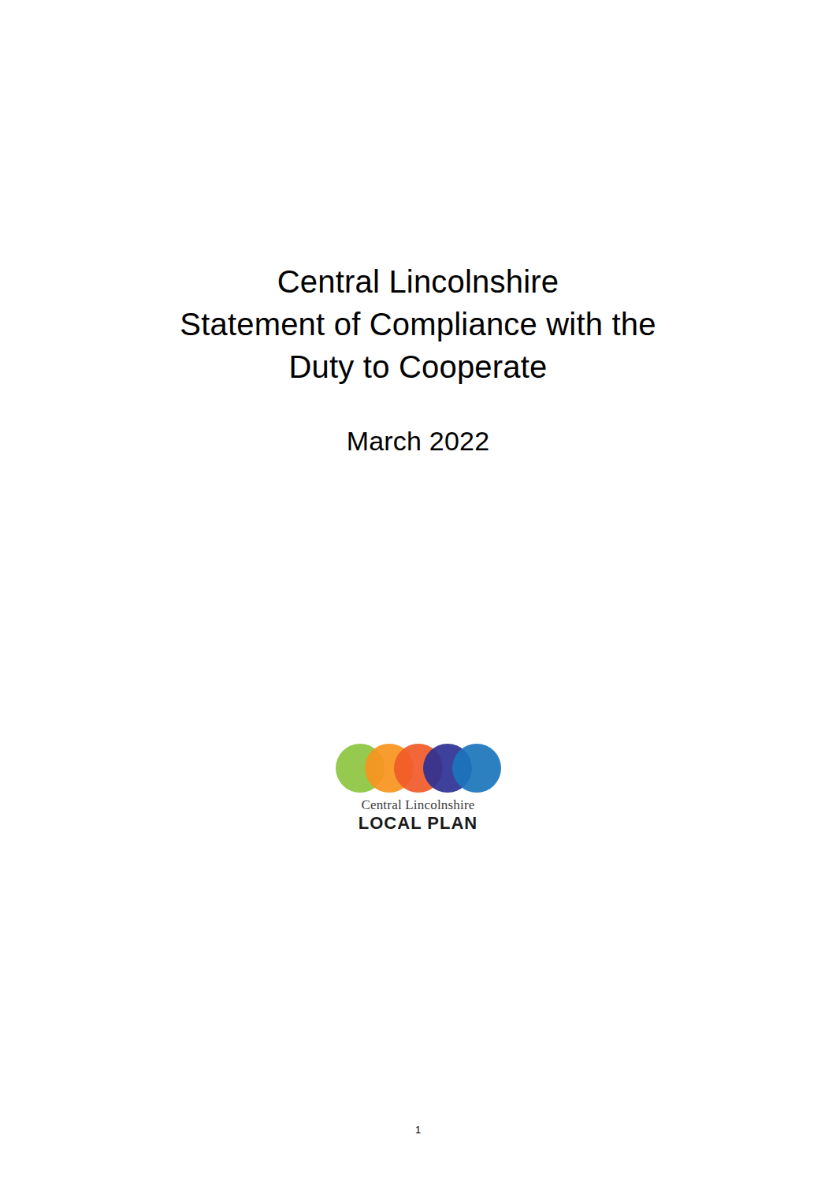Central Lincolnshire
Statement of Compliance with the
Duty to Cooperate
March 2022
Central Lincolnshire
LOCAL PLAN
1